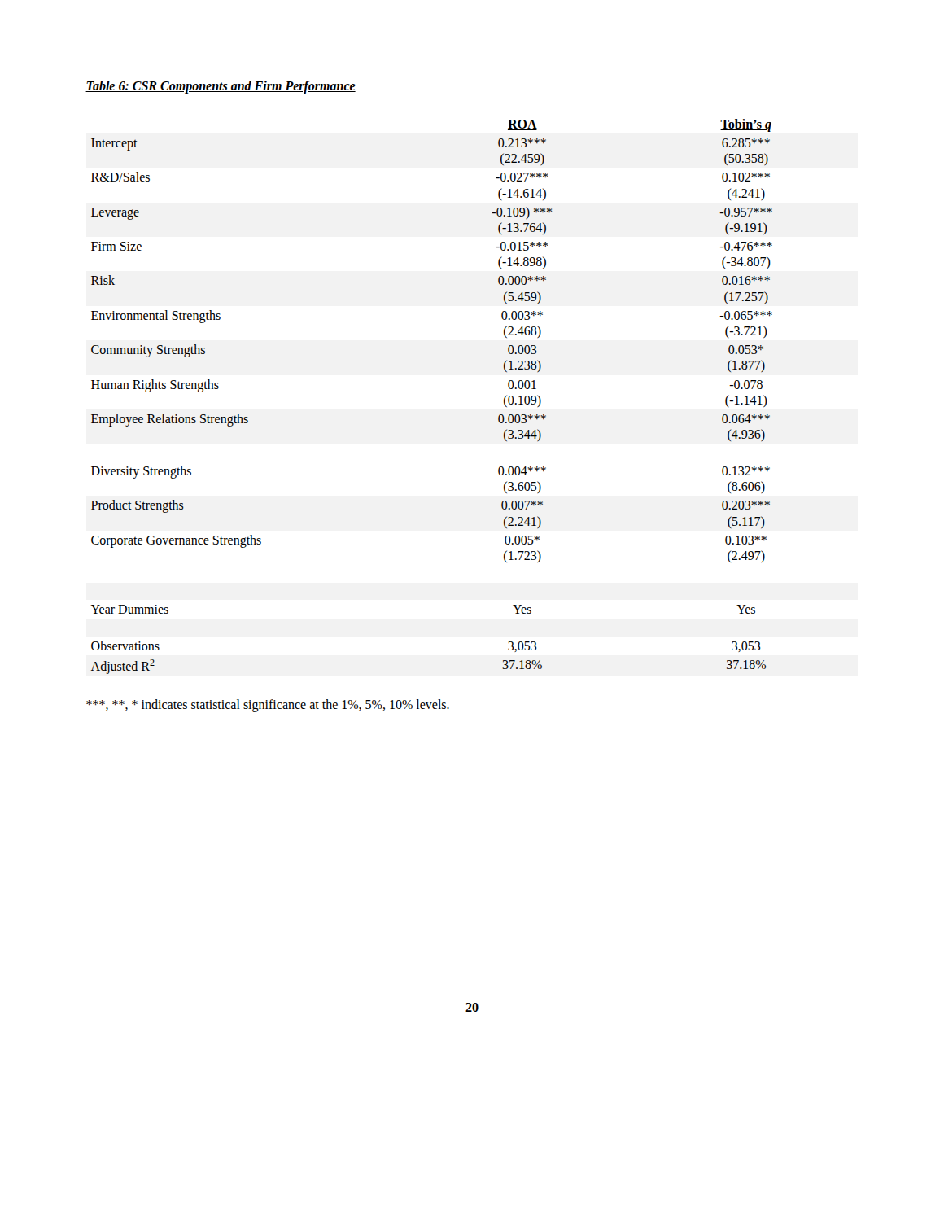Table 6: CSR Components and Firm Performance
| | ROA | Tobin’s q |
| --- | --- | --- |
| Intercept | 0.213*** (22.459) | 6.285*** (50.358) |
| R&D/Sales | -0.027*** (-14.614) | 0.102*** (4.241) |
| Leverage | -0.109) *** (-13.764) | -0.957*** (-9.191) |
| Firm Size | -0.015*** (-14.898) | -0.476*** (-34.807) |
| Risk | 0.000*** (5.459) | 0.016*** (17.257) |
| Environmental Strengths | 0.003** (2.468) | -0.065*** (-3.721) |
| Community Strengths | 0.003 (1.238) | 0.053* (1.877) |
| Human Rights Strengths | 0.001 (0.109) | -0.078 (-1.141) |
| Employee Relations Strengths | 0.003*** (3.344) | 0.064*** (4.936) |
| Diversity Strengths | 0.004*** (3.605) | 0.132*** (8.606) |
| Product Strengths | 0.007** (2.241) | 0.203*** (5.117) |
| Corporate Governance Strengths | 0.005* (1.723) | 0.103** (2.497) |
| Year Dummies | Yes | Yes |
| Observations | 3,053 | 3,053 |
| Adjusted R 2 | 37.18% | 37.18% |
***, **, * indicates statistical significance at the 1%, 5%, 10% levels.
20